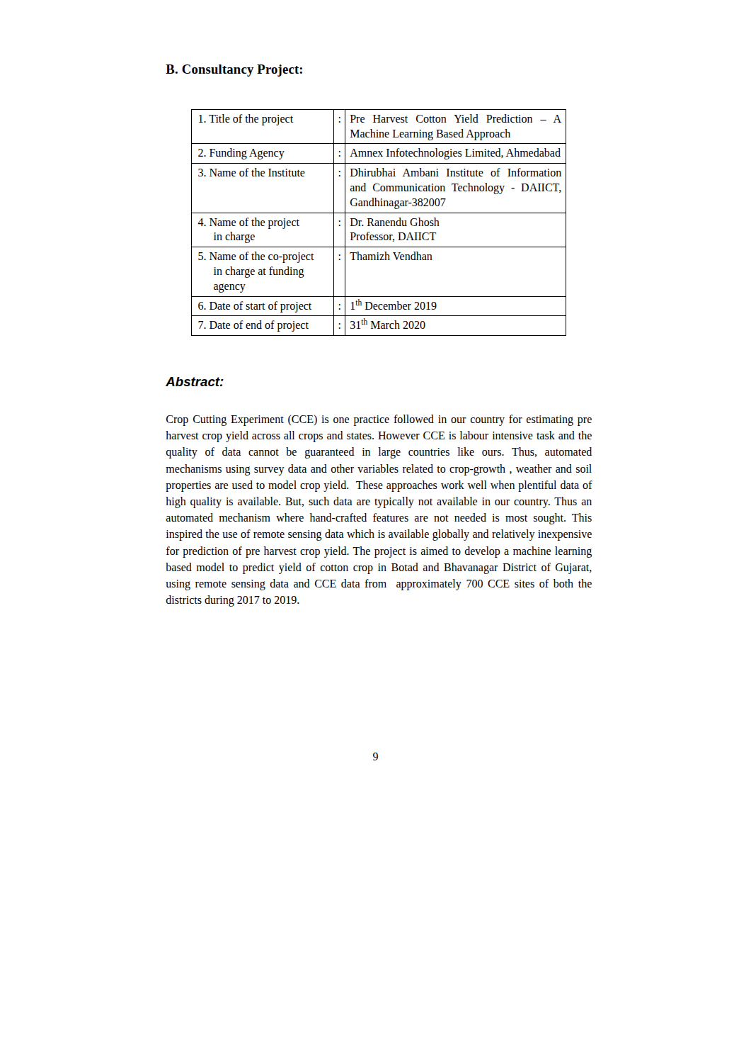B. Consultancy Project:
| 1. Title of the project | : | Pre Harvest Cotton Yield Prediction – A Machine Learning Based Approach |
| 2. Funding Agency | : | Amnex Infotechnologies Limited, Ahmedabad |
| 3. Name of the Institute | : | Dhirubhai Ambani Institute of Information and Communication Technology - DAIICT, Gandhinagar-382007 |
| 4. Name of the project in charge | : | Dr. Ranendu Ghosh Professor, DAIICT |
| 5. Name of the co-project in charge at funding agency | : | Thamizh Vendhan |
| 6. Date of start of project | : | 1 th December 2019 |
| 7. Date of end of project | : | 31 th March 2020 |
Abstract:
Crop Cutting Experiment (CCE) is one practice followed in our country for estimating pre harvest crop yield across all crops and states. However CCE is labour intensive task and the quality of data cannot be guaranteed in large countries like ours. Thus, automated mechanisms using survey data and other variables related to crop-growth , weather and soil properties are used to model crop yield. These approaches work well when plentiful data of high quality is available. But, such data are typically not available in our country. Thus an automated mechanism where hand-crafted features are not needed is most sought. This inspired the use of remote sensing data which is available globally and relatively inexpensive for prediction of pre harvest crop yield. The project is aimed to develop a machine learning based model to predict yield of cotton crop in Botad and Bhavanagar District of Gujarat, using remote sensing data and CCE data from approximately 700 CCE sites of both the districts during 2017 to 2019.
9